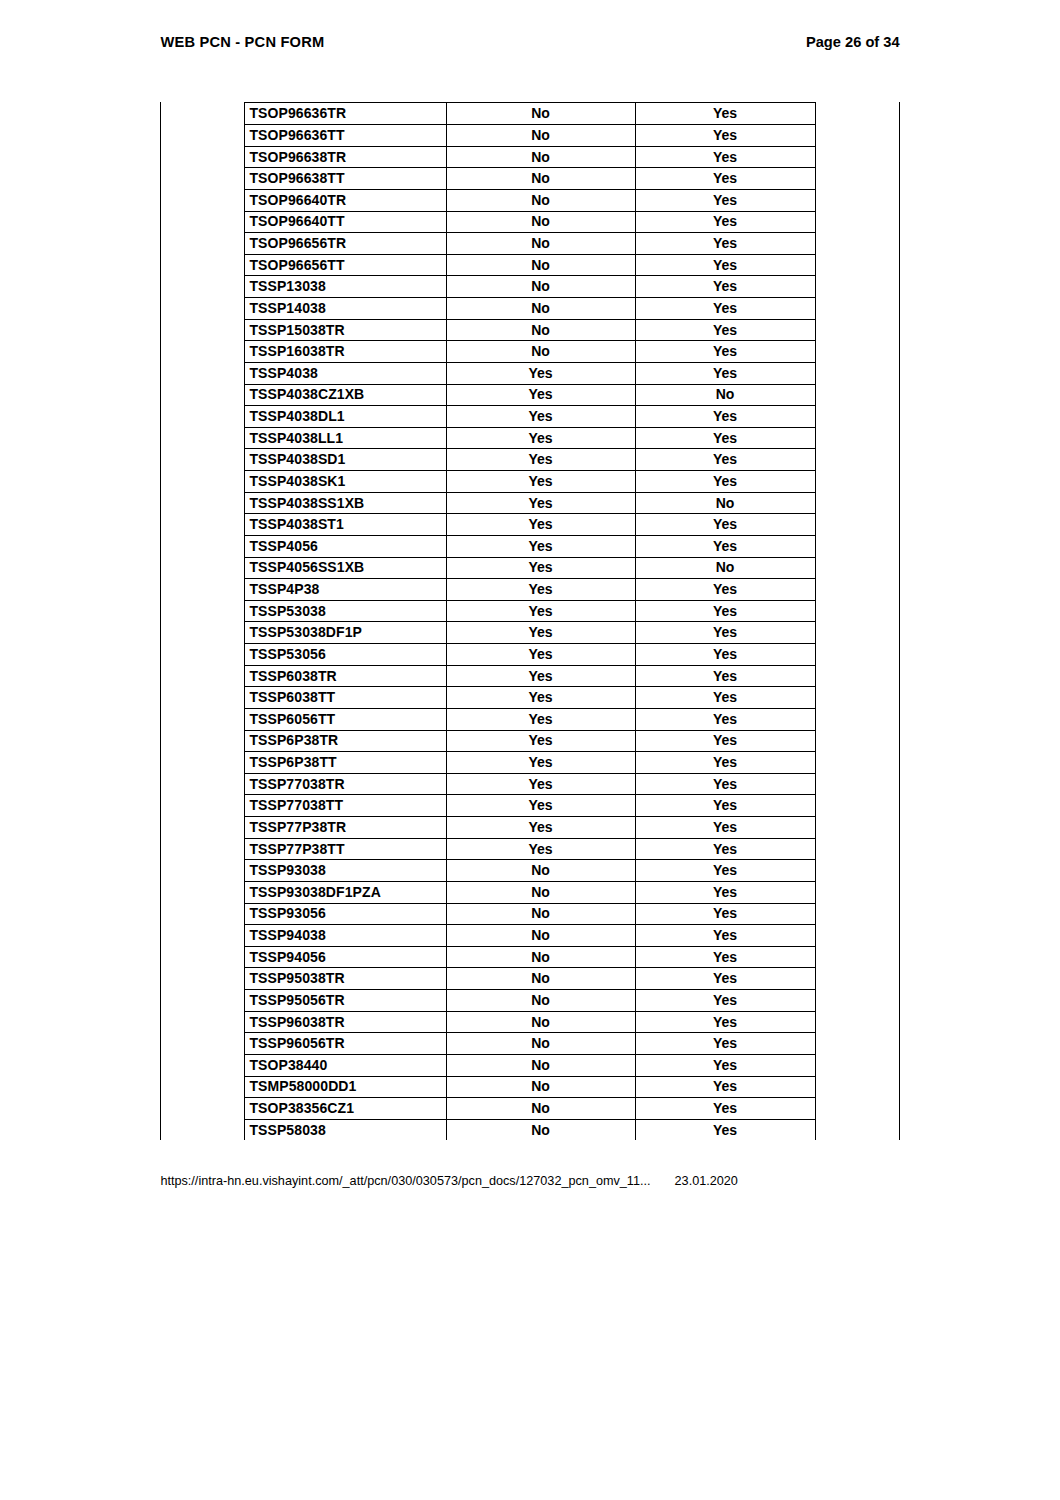WEB PCN - PCN FORM
Page 26 of 34
| TSOP96636TR | No | Yes |
| TSOP96636TT | No | Yes |
| TSOP96638TR | No | Yes |
| TSOP96638TT | No | Yes |
| TSOP96640TR | No | Yes |
| TSOP96640TT | No | Yes |
| TSOP96656TR | No | Yes |
| TSOP96656TT | No | Yes |
| TSSP13038 | No | Yes |
| TSSP14038 | No | Yes |
| TSSP15038TR | No | Yes |
| TSSP16038TR | No | Yes |
| TSSP4038 | Yes | Yes |
| TSSP4038CZ1XB | Yes | No |
| TSSP4038DL1 | Yes | Yes |
| TSSP4038LL1 | Yes | Yes |
| TSSP4038SD1 | Yes | Yes |
| TSSP4038SK1 | Yes | Yes |
| TSSP4038SS1XB | Yes | No |
| TSSP4038ST1 | Yes | Yes |
| TSSP4056 | Yes | Yes |
| TSSP4056SS1XB | Yes | No |
| TSSP4P38 | Yes | Yes |
| TSSP53038 | Yes | Yes |
| TSSP53038DF1P | Yes | Yes |
| TSSP53056 | Yes | Yes |
| TSSP6038TR | Yes | Yes |
| TSSP6038TT | Yes | Yes |
| TSSP6056TT | Yes | Yes |
| TSSP6P38TR | Yes | Yes |
| TSSP6P38TT | Yes | Yes |
| TSSP77038TR | Yes | Yes |
| TSSP77038TT | Yes | Yes |
| TSSP77P38TR | Yes | Yes |
| TSSP77P38TT | Yes | Yes |
| TSSP93038 | No | Yes |
| TSSP93038DF1PZA | No | Yes |
| TSSP93056 | No | Yes |
| TSSP94038 | No | Yes |
| TSSP94056 | No | Yes |
| TSSP95038TR | No | Yes |
| TSSP95056TR | No | Yes |
| TSSP96038TR | No | Yes |
| TSSP96056TR | No | Yes |
| TSOP38440 | No | Yes |
| TSMP58000DD1 | No | Yes |
| TSOP38356CZ1 | No | Yes |
| TSSP58038 | No | Yes |
https://intra-hn.eu.vishayint.com/_att/pcn/030/030573/pcn_docs/127032_pcn_omv_11...23.01.2020